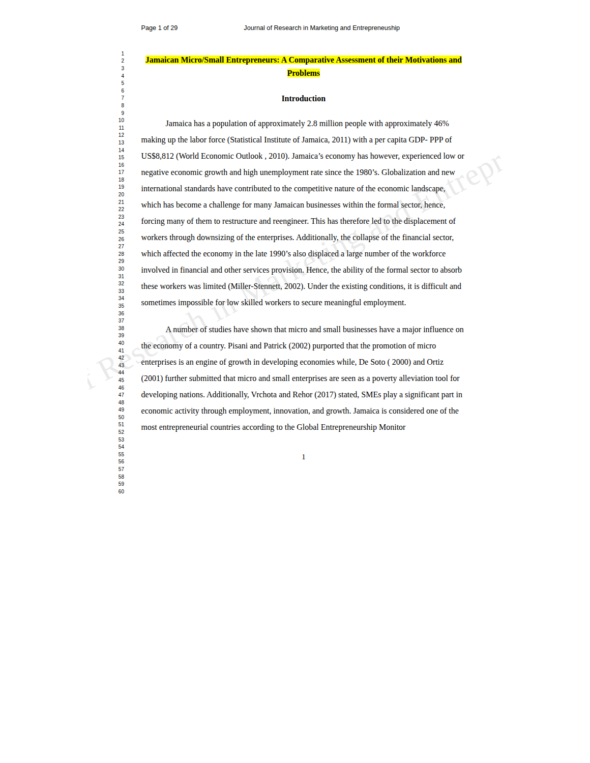Journal of Research in Marketing and Entrepreneurship
Page 1 of 29
Journal of Research in Marketing and Entrepreneuship
123456789101112131415161718192021222324252627282930313233343536373839404142434445464748495051525354555657585960
Jamaican Micro/Small Entrepreneurs: A Comparative Assessment of their Motivations and Problems
Introduction
Jamaica has a population of approximately 2.8 million people with approximately 46% making up the labor force (Statistical Institute of Jamaica, 2011) with a per capita GDP- PPP of US$8,812 (World Economic Outlook , 2010). Jamaica’s economy has however, experienced low or negative economic growth and high unemployment rate since the 1980’s. Globalization and new international standards have contributed to the competitive nature of the economic landscape, which has become a challenge for many Jamaican businesses within the formal sector, hence, forcing many of them to restructure and reengineer. This has therefore led to the displacement of workers through downsizing of the enterprises. Additionally, the collapse of the financial sector, which affected the economy in the late 1990’s also displaced a large number of the workforce involved in financial and other services provision. Hence, the ability of the formal sector to absorb these workers was limited (Miller-Stennett, 2002). Under the existing conditions, it is difficult and sometimes impossible for low skilled workers to secure meaningful employment.
A number of studies have shown that micro and small businesses have a major influence on the economy of a country. Pisani and Patrick (2002) purported that the promotion of micro enterprises is an engine of growth in developing economies while, De Soto ( 2000) and Ortiz (2001) further submitted that micro and small enterprises are seen as a poverty alleviation tool for developing nations. Additionally, Vrchota and Rehor (2017) stated, SMEs play a significant part in economic activity through employment, innovation, and growth. Jamaica is considered one of the most entrepreneurial countries according to the Global Entrepreneurship Monitor
1